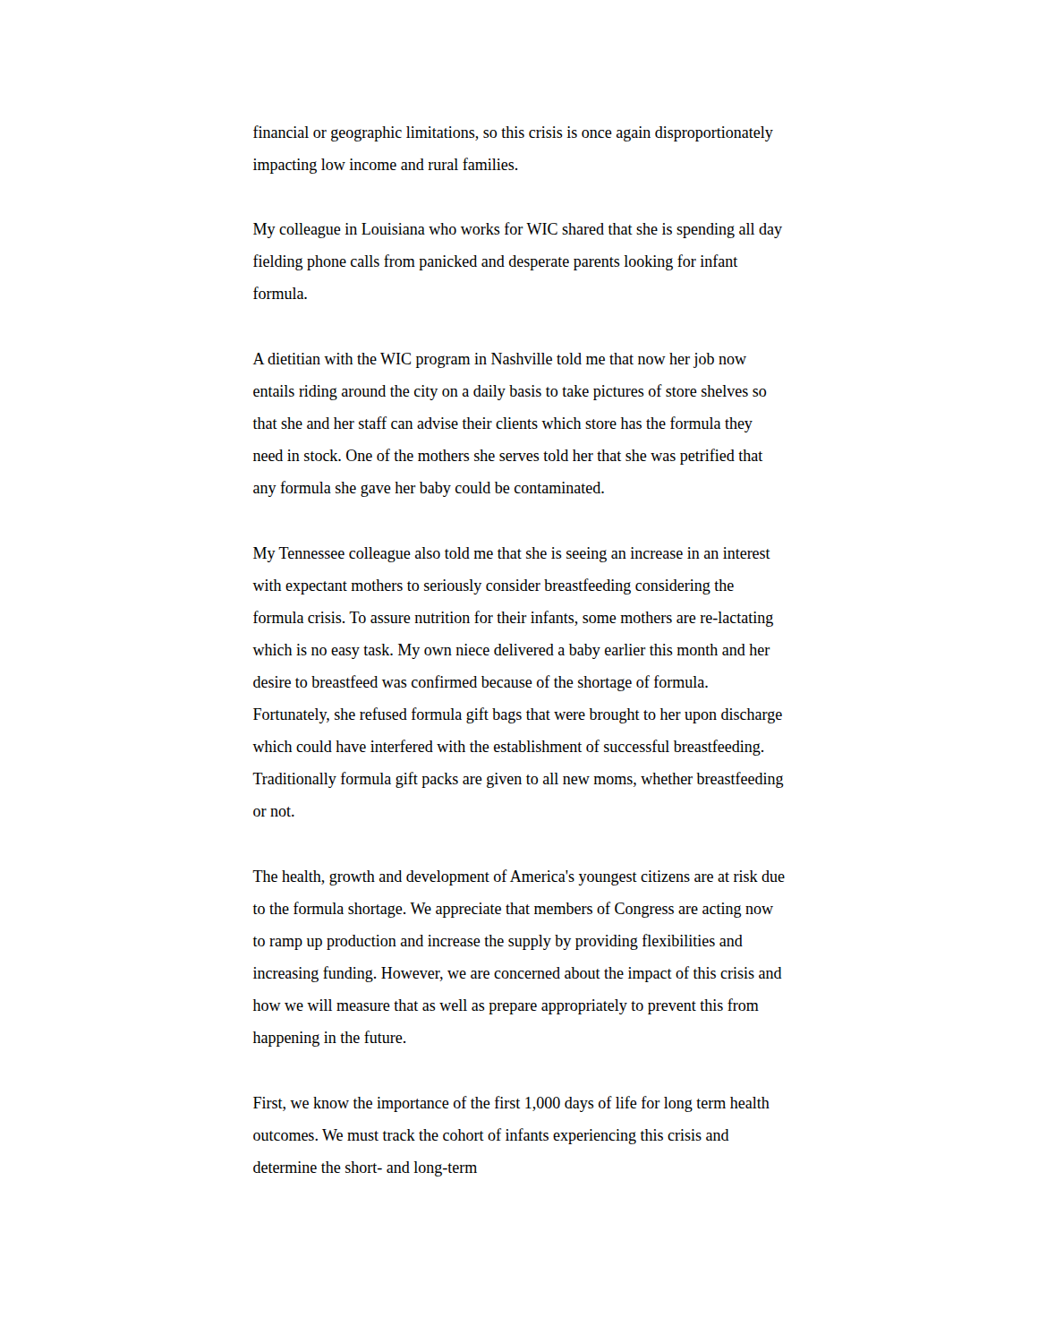financial or geographic limitations, so this crisis is once again disproportionately impacting low income and rural families.
My colleague in Louisiana who works for WIC shared that she is spending all day fielding phone calls from panicked and desperate parents looking for infant formula.
A dietitian with the WIC program in Nashville told me that now her job now entails riding around the city on a daily basis to take pictures of store shelves so that she and her staff can advise their clients which store has the formula they need in stock. One of the mothers she serves told her that she was petrified that any formula she gave her baby could be contaminated.
My Tennessee colleague also told me that she is seeing an increase in an interest with expectant mothers to seriously consider breastfeeding considering the formula crisis. To assure nutrition for their infants, some mothers are re-lactating which is no easy task. My own niece delivered a baby earlier this month and her desire to breastfeed was confirmed because of the shortage of formula. Fortunately, she refused formula gift bags that were brought to her upon discharge which could have interfered with the establishment of successful breastfeeding. Traditionally formula gift packs are given to all new moms, whether breastfeeding or not.
The health, growth and development of America's youngest citizens are at risk due to the formula shortage. We appreciate that members of Congress are acting now to ramp up production and increase the supply by providing flexibilities and increasing funding. However, we are concerned about the impact of this crisis and how we will measure that as well as prepare appropriately to prevent this from happening in the future.
First, we know the importance of the first 1,000 days of life for long term health outcomes. We must track the cohort of infants experiencing this crisis and determine the short- and long-term